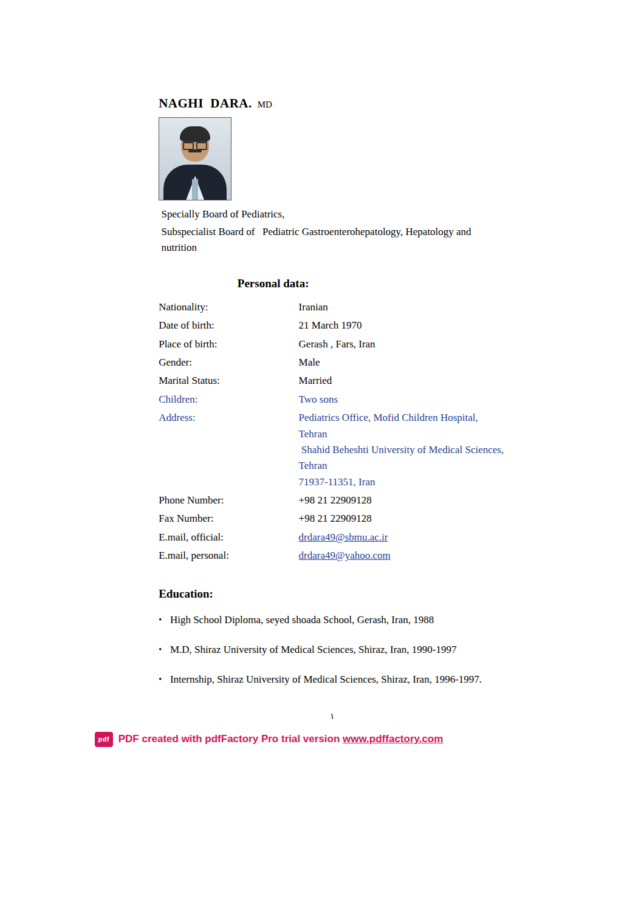NAGHI DARA.MD
Specially Board of Pediatrics,
Subspecialist Board of Pediatric Gastroenterohepatology, Hepatology and nutrition
Personal data:
| Nationality: | Iranian |
| Date of birth: | 21 March 1970 |
| Place of birth: | Gerash , Fars, Iran |
| Gender: | Male |
| Marital Status: | Married |
| Children: | Two sons |
| Address: | Pediatrics Office, Mofid Children Hospital, Tehran Shahid Beheshti University of Medical Sciences, Tehran 71937-11351, Iran |
| Phone Number: | +98 21 22909128 |
| Fax Number: | +98 21 22909128 |
| E.mail, official: | drdara49@sbmu.ac.ir |
| E.mail, personal: | drdara49@yahoo.com |
Education:
High School Diploma, seyed shoada School, Gerash, Iran, 1988
M.D, Shiraz University of Medical Sciences, Shiraz, Iran, 1990-1997
Internship, Shiraz University of Medical Sciences, Shiraz, Iran, 1996-1997.
١
pdf PDF created with pdfFactory Pro trial version www.pdffactory.com